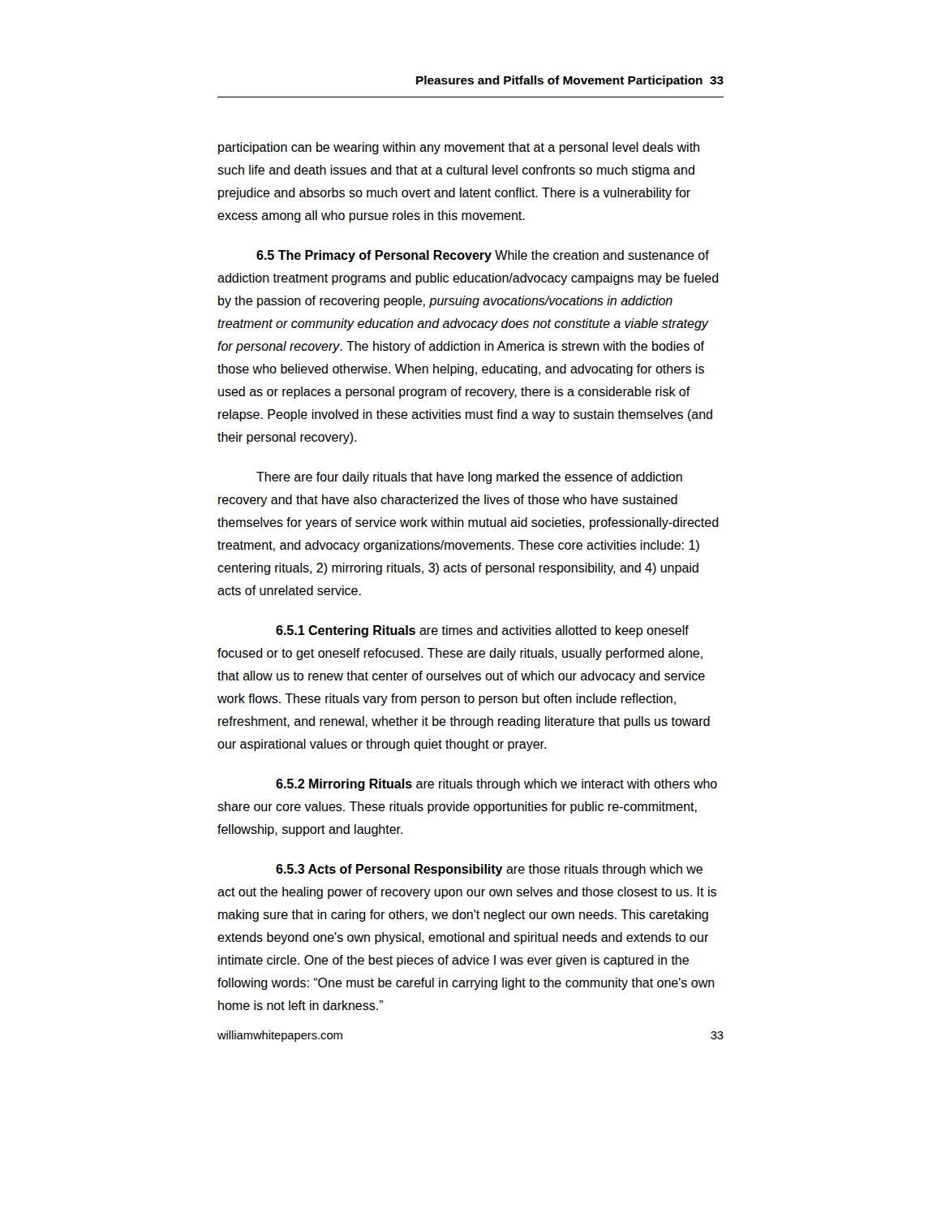Pleasures and Pitfalls of Movement Participation 33
participation can be wearing within any movement that at a personal level deals with such life and death issues and that at a cultural level confronts so much stigma and prejudice and absorbs so much overt and latent conflict. There is a vulnerability for excess among all who pursue roles in this movement.
6.5 The Primacy of Personal Recovery While the creation and sustenance of addiction treatment programs and public education/advocacy campaigns may be fueled by the passion of recovering people, pursuing avocations/vocations in addiction treatment or community education and advocacy does not constitute a viable strategy for personal recovery. The history of addiction in America is strewn with the bodies of those who believed otherwise. When helping, educating, and advocating for others is used as or replaces a personal program of recovery, there is a considerable risk of relapse. People involved in these activities must find a way to sustain themselves (and their personal recovery).
There are four daily rituals that have long marked the essence of addiction recovery and that have also characterized the lives of those who have sustained themselves for years of service work within mutual aid societies, professionally-directed treatment, and advocacy organizations/movements. These core activities include: 1) centering rituals, 2) mirroring rituals, 3) acts of personal responsibility, and 4) unpaid acts of unrelated service.
6.5.1 Centering Rituals are times and activities allotted to keep oneself focused or to get oneself refocused. These are daily rituals, usually performed alone, that allow us to renew that center of ourselves out of which our advocacy and service work flows. These rituals vary from person to person but often include reflection, refreshment, and renewal, whether it be through reading literature that pulls us toward our aspirational values or through quiet thought or prayer.
6.5.2 Mirroring Rituals are rituals through which we interact with others who share our core values. These rituals provide opportunities for public re-commitment, fellowship, support and laughter.
6.5.3 Acts of Personal Responsibility are those rituals through which we act out the healing power of recovery upon our own selves and those closest to us. It is making sure that in caring for others, we don't neglect our own needs. This caretaking extends beyond one's own physical, emotional and spiritual needs and extends to our intimate circle. One of the best pieces of advice I was ever given is captured in the following words: “One must be careful in carrying light to the community that one's own home is not left in darkness.”
williamwhitepapers.com
33